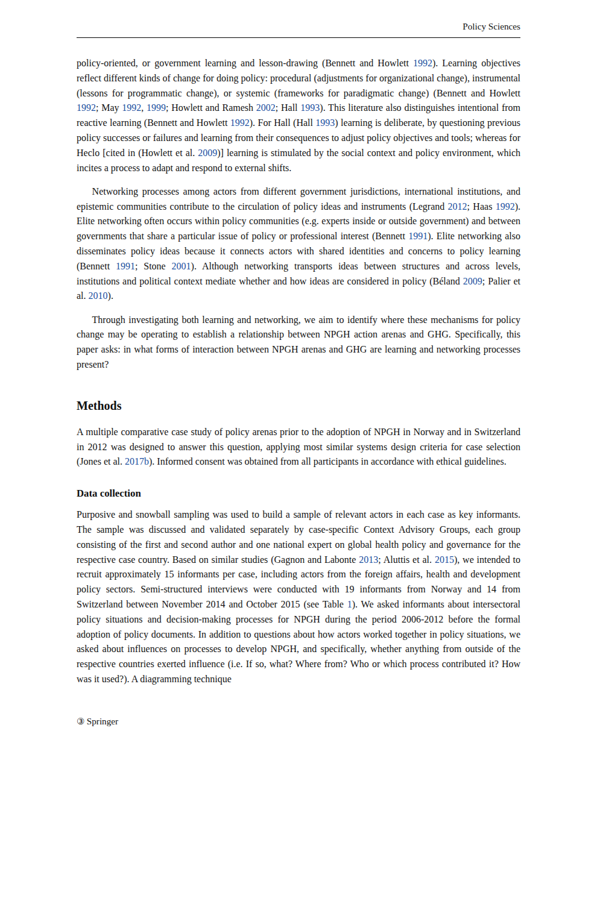Policy Sciences
policy-oriented, or government learning and lesson-drawing (Bennett and Howlett 1992). Learning objectives reflect different kinds of change for doing policy: procedural (adjustments for organizational change), instrumental (lessons for programmatic change), or systemic (frameworks for paradigmatic change) (Bennett and Howlett 1992; May 1992, 1999; Howlett and Ramesh 2002; Hall 1993). This literature also distinguishes intentional from reactive learning (Bennett and Howlett 1992). For Hall (Hall 1993) learning is deliberate, by questioning previous policy successes or failures and learning from their consequences to adjust policy objectives and tools; whereas for Heclo [cited in (Howlett et al. 2009)] learning is stimulated by the social context and policy environment, which incites a process to adapt and respond to external shifts.
Networking processes among actors from different government jurisdictions, international institutions, and epistemic communities contribute to the circulation of policy ideas and instruments (Legrand 2012; Haas 1992). Elite networking often occurs within policy communities (e.g. experts inside or outside government) and between governments that share a particular issue of policy or professional interest (Bennett 1991). Elite networking also disseminates policy ideas because it connects actors with shared identities and concerns to policy learning (Bennett 1991; Stone 2001). Although networking transports ideas between structures and across levels, institutions and political context mediate whether and how ideas are considered in policy (Béland 2009; Palier et al. 2010).
Through investigating both learning and networking, we aim to identify where these mechanisms for policy change may be operating to establish a relationship between NPGH action arenas and GHG. Specifically, this paper asks: in what forms of interaction between NPGH arenas and GHG are learning and networking processes present?
Methods
A multiple comparative case study of policy arenas prior to the adoption of NPGH in Norway and in Switzerland in 2012 was designed to answer this question, applying most similar systems design criteria for case selection (Jones et al. 2017b). Informed consent was obtained from all participants in accordance with ethical guidelines.
Data collection
Purposive and snowball sampling was used to build a sample of relevant actors in each case as key informants. The sample was discussed and validated separately by case-specific Context Advisory Groups, each group consisting of the first and second author and one national expert on global health policy and governance for the respective case country. Based on similar studies (Gagnon and Labonte 2013; Aluttis et al. 2015), we intended to recruit approximately 15 informants per case, including actors from the foreign affairs, health and development policy sectors. Semi-structured interviews were conducted with 19 informants from Norway and 14 from Switzerland between November 2014 and October 2015 (see Table 1). We asked informants about intersectoral policy situations and decision-making processes for NPGH during the period 2006-2012 before the formal adoption of policy documents. In addition to questions about how actors worked together in policy situations, we asked about influences on processes to develop NPGH, and specifically, whether anything from outside of the respective countries exerted influence (i.e. If so, what? Where from? Who or which process contributed it? How was it used?). A diagramming technique
③ Springer